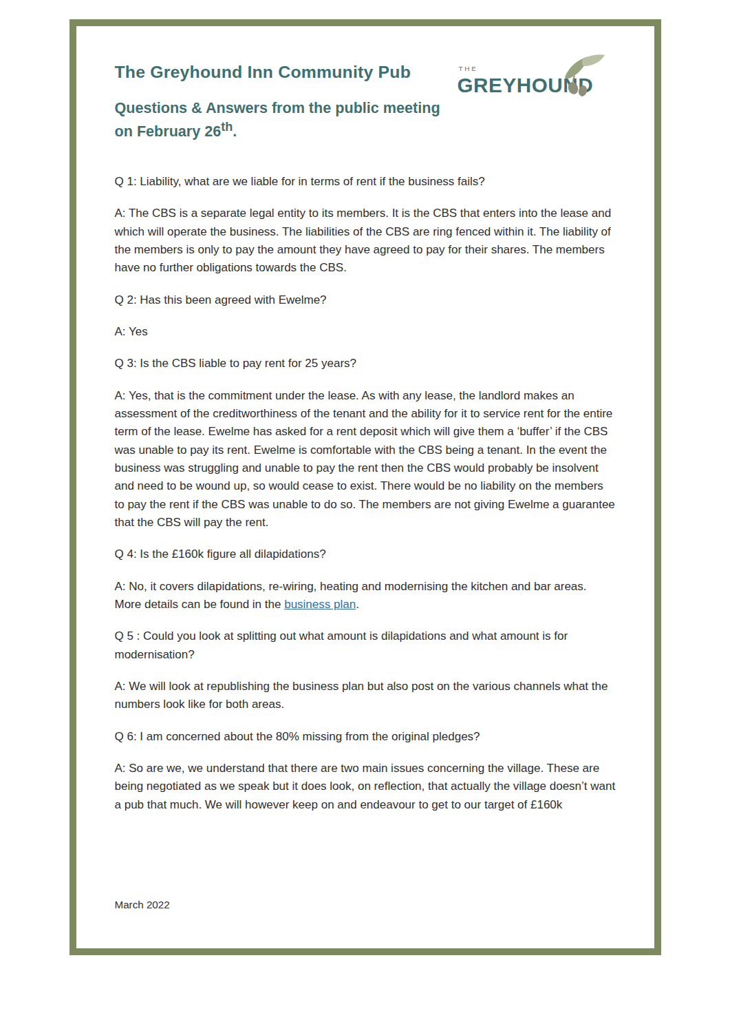The Greyhound Inn Community Pub
Questions & Answers from the public meeting on February 26th.
The
GREYHOUND
Q 1: Liability, what are we liable for in terms of rent if the business fails?
A: The CBS is a separate legal entity to its members. It is the CBS that enters into the lease and which will operate the business. The liabilities of the CBS are ring fenced within it. The liability of the members is only to pay the amount they have agreed to pay for their shares. The members have no further obligations towards the CBS.
Q 2: Has this been agreed with Ewelme?
A: Yes
Q 3: Is the CBS liable to pay rent for 25 years?
A: Yes, that is the commitment under the lease. As with any lease, the landlord makes an assessment of the creditworthiness of the tenant and the ability for it to service rent for the entire term of the lease. Ewelme has asked for a rent deposit which will give them a ‘buffer’ if the CBS was unable to pay its rent. Ewelme is comfortable with the CBS being a tenant. In the event the business was struggling and unable to pay the rent then the CBS would probably be insolvent and need to be wound up, so would cease to exist. There would be no liability on the members to pay the rent if the CBS was unable to do so. The members are not giving Ewelme a guarantee that the CBS will pay the rent.
Q 4: Is the £160k figure all dilapidations?
A: No, it covers dilapidations, re-wiring, heating and modernising the kitchen and bar areas. More details can be found in the business plan.
Q 5 : Could you look at splitting out what amount is dilapidations and what amount is for modernisation?
A: We will look at republishing the business plan but also post on the various channels what the numbers look like for both areas.
Q 6: I am concerned about the 80% missing from the original pledges?
A: So are we, we understand that there are two main issues concerning the village. These are being negotiated as we speak but it does look, on reflection, that actually the village doesn’t want a pub that much. We will however keep on and endeavour to get to our target of £160k
March 2022